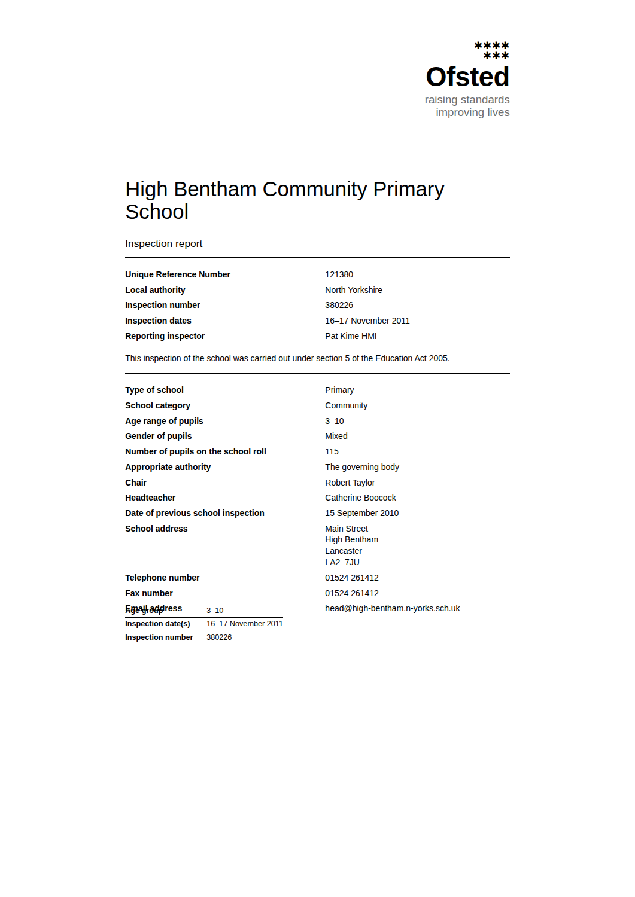✱✱✱✱
✱✱✱
Ofsted
raising standards
improving lives
High Bentham Community Primary
School
Inspection report
| Unique Reference Number | 121380 |
| Local authority | North Yorkshire |
| Inspection number | 380226 |
| Inspection dates | 16–17 November 2011 |
| Reporting inspector | Pat Kime HMI |
This inspection of the school was carried out under section 5 of the Education Act 2005.
| Type of school | Primary |
| School category | Community |
| Age range of pupils | 3–10 |
| Gender of pupils | Mixed |
| Number of pupils on the school roll | 115 |
| Appropriate authority | The governing body |
| Chair | Robert Taylor |
| Headteacher | Catherine Boocock |
| Date of previous school inspection | 15 September 2010 |
| School address | Main Street High Bentham Lancaster LA2 7JU |
| Telephone number | 01524 261412 |
| Fax number | 01524 261412 |
| Email address | head@high-bentham.n-yorks.sch.uk |
| Age group | 3–10 |
| Inspection date(s) | 16–17 November 2011 |
| Inspection number | 380226 |